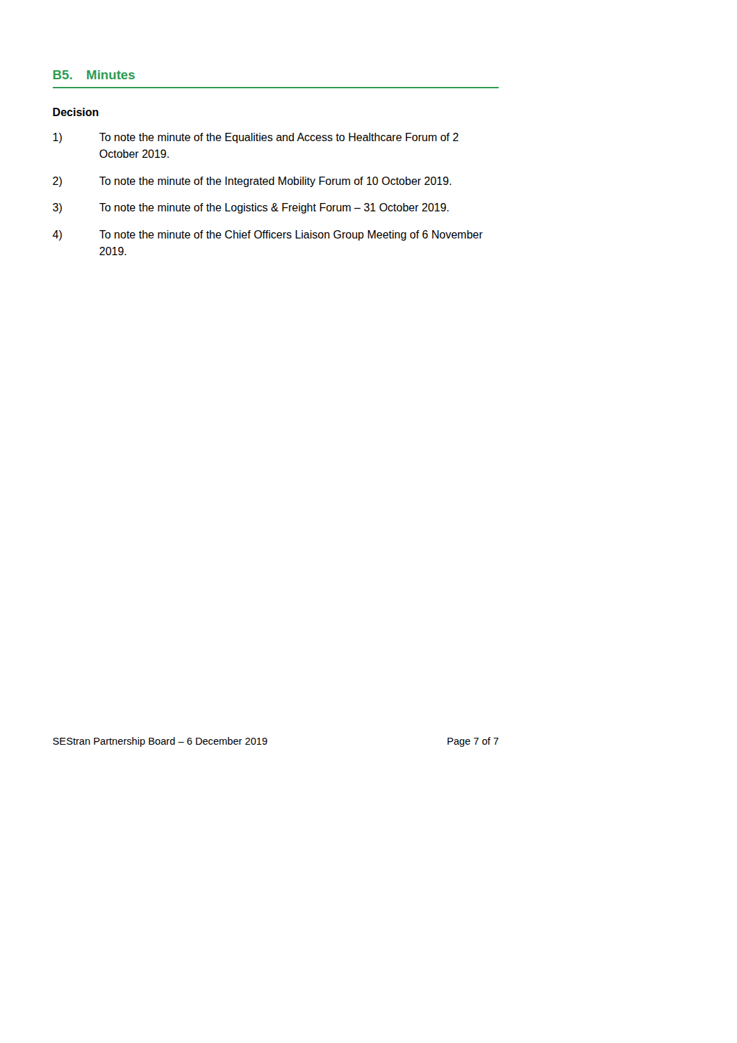B5. Minutes
Decision
1) To note the minute of the Equalities and Access to Healthcare Forum of 2 October 2019.
2) To note the minute of the Integrated Mobility Forum of 10 October 2019.
3) To note the minute of the Logistics & Freight Forum – 31 October 2019.
4) To note the minute of the Chief Officers Liaison Group Meeting of 6 November 2019.
SEStran Partnership Board – 6 December 2019 Page 7 of 7